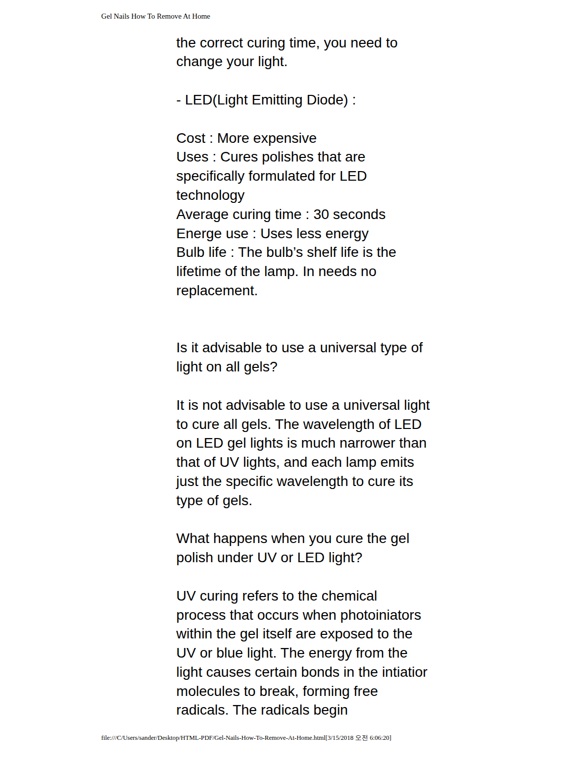Gel Nails How To Remove At Home
the correct curing time, you need to change your light.
- LED(Light Emitting Diode) :
Cost : More expensive
Uses : Cures polishes that are specifically formulated for LED technology
Average curing time : 30 seconds
Energe use : Uses less energy
Bulb life : The bulb’s shelf life is the lifetime of the lamp. In needs no replacement.
Is it advisable to use a universal type of light on all gels?
It is not advisable to use a universal light to cure all gels. The wavelength of LED on LED gel lights is much narrower than that of UV lights, and each lamp emits just the specific wavelength to cure its type of gels.
What happens when you cure the gel polish under UV or LED light?
UV curing refers to the chemical process that occurs when photoiniators within the gel itself are exposed to the UV or blue light. The energy from the light causes certain bonds in the intiatior molecules to break, forming free radicals. The radicals begin
file:///C/Users/sander/Desktop/HTML-PDF/Gel-Nails-How-To-Remove-At-Home.html[3/15/2018 오전 6:06:20]